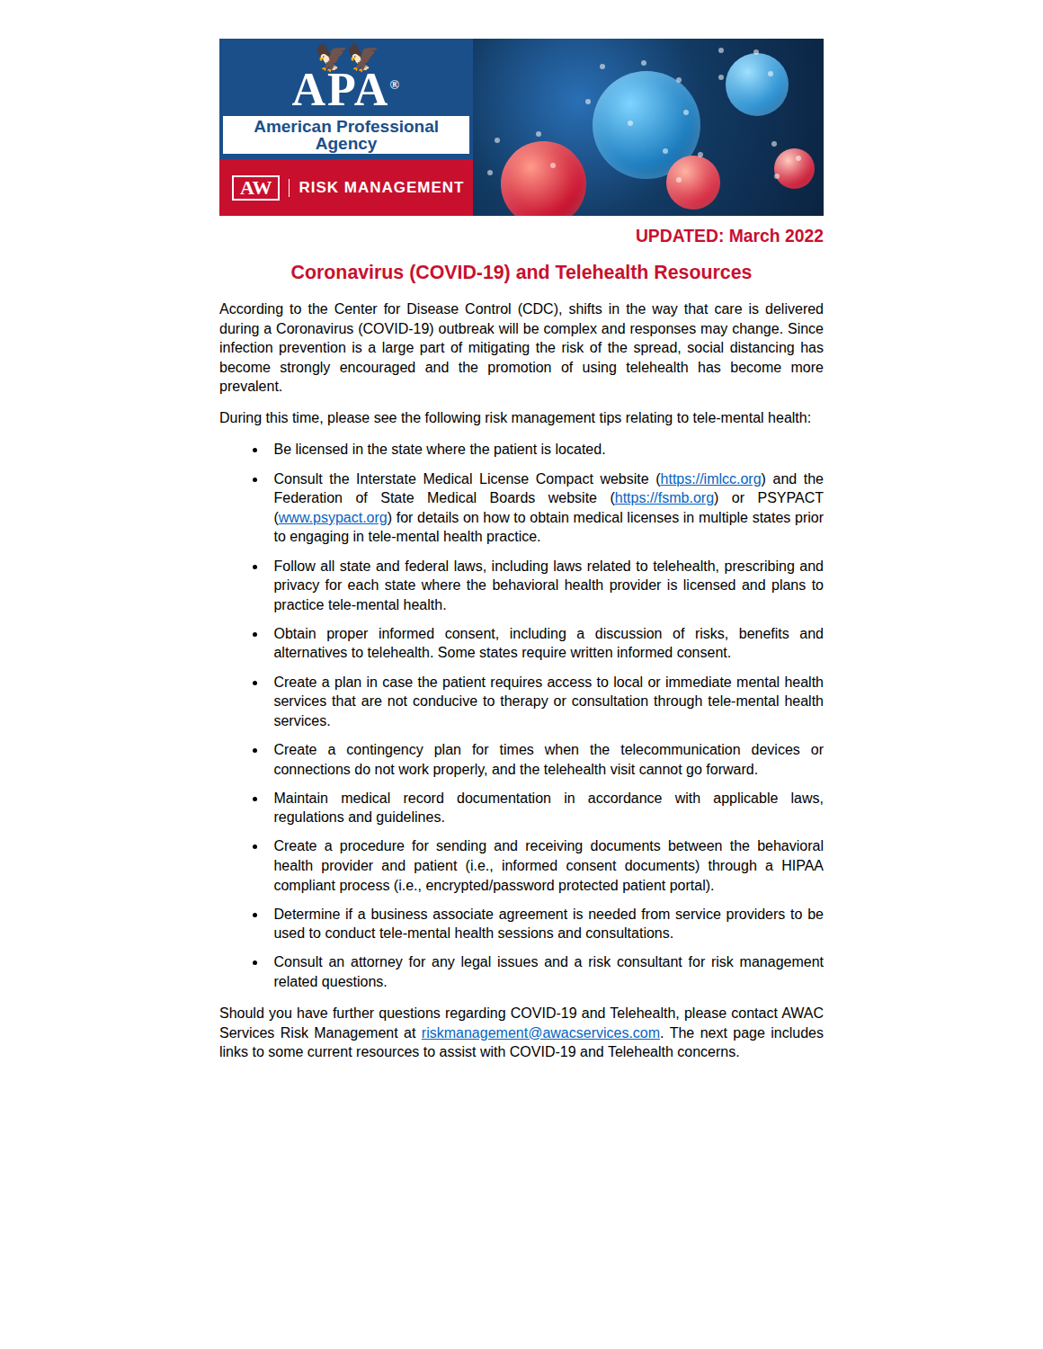🦅 🦅
APA®
American Professional Agency
AW RISK MANAGEMENT
UPDATED: March 2022
Coronavirus (COVID-19) and Telehealth Resources
According to the Center for Disease Control (CDC), shifts in the way that care is delivered during a Coronavirus (COVID-19) outbreak will be complex and responses may change. Since infection prevention is a large part of mitigating the risk of the spread, social distancing has become strongly encouraged and the promotion of using telehealth has become more prevalent.
During this time, please see the following risk management tips relating to tele-mental health:
Be licensed in the state where the patient is located.
Consult the Interstate Medical License Compact website (https://imlcc.org) and the Federation of State Medical Boards website (https://fsmb.org) or PSYPACT (www.psypact.org) for details on how to obtain medical licenses in multiple states prior to engaging in tele-mental health practice.
Follow all state and federal laws, including laws related to telehealth, prescribing and privacy for each state where the behavioral health provider is licensed and plans to practice tele-mental health.
Obtain proper informed consent, including a discussion of risks, benefits and alternatives to telehealth. Some states require written informed consent.
Create a plan in case the patient requires access to local or immediate mental health services that are not conducive to therapy or consultation through tele-mental health services.
Create a contingency plan for times when the telecommunication devices or connections do not work properly, and the telehealth visit cannot go forward.
Maintain medical record documentation in accordance with applicable laws, regulations and guidelines.
Create a procedure for sending and receiving documents between the behavioral health provider and patient (i.e., informed consent documents) through a HIPAA compliant process (i.e., encrypted/password protected patient portal).
Determine if a business associate agreement is needed from service providers to be used to conduct tele-mental health sessions and consultations.
Consult an attorney for any legal issues and a risk consultant for risk management related questions.
Should you have further questions regarding COVID-19 and Telehealth, please contact AWAC Services Risk Management at riskmanagement@awacservices.com. The next page includes links to some current resources to assist with COVID-19 and Telehealth concerns.